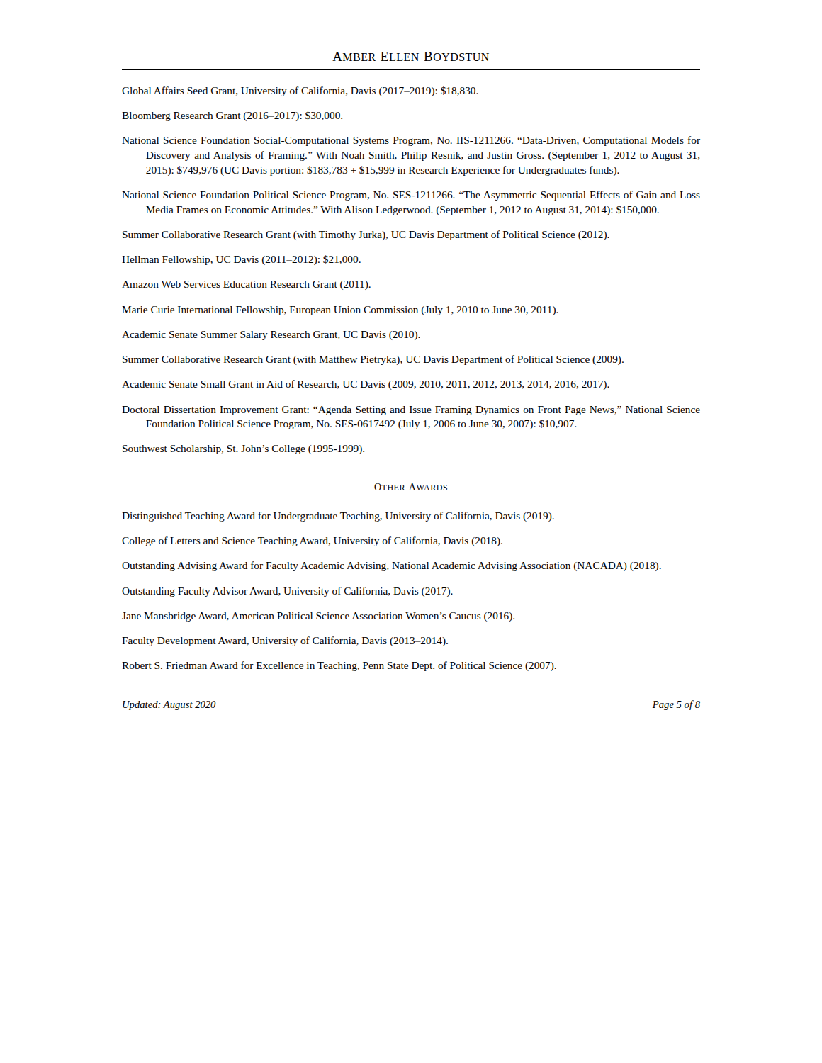Amber Ellen Boydstun
Global Affairs Seed Grant, University of California, Davis (2017–2019): $18,830.
Bloomberg Research Grant (2016–2017): $30,000.
National Science Foundation Social-Computational Systems Program, No. IIS-1211266. “Data-Driven, Computational Models for Discovery and Analysis of Framing.” With Noah Smith, Philip Resnik, and Justin Gross. (September 1, 2012 to August 31, 2015): $749,976 (UC Davis portion: $183,783 + $15,999 in Research Experience for Undergraduates funds).
National Science Foundation Political Science Program, No. SES-1211266. “The Asymmetric Sequential Effects of Gain and Loss Media Frames on Economic Attitudes.” With Alison Ledgerwood. (September 1, 2012 to August 31, 2014): $150,000.
Summer Collaborative Research Grant (with Timothy Jurka), UC Davis Department of Political Science (2012).
Hellman Fellowship, UC Davis (2011–2012): $21,000.
Amazon Web Services Education Research Grant (2011).
Marie Curie International Fellowship, European Union Commission (July 1, 2010 to June 30, 2011).
Academic Senate Summer Salary Research Grant, UC Davis (2010).
Summer Collaborative Research Grant (with Matthew Pietryka), UC Davis Department of Political Science (2009).
Academic Senate Small Grant in Aid of Research, UC Davis (2009, 2010, 2011, 2012, 2013, 2014, 2016, 2017).
Doctoral Dissertation Improvement Grant: “Agenda Setting and Issue Framing Dynamics on Front Page News,” National Science Foundation Political Science Program, No. SES-0617492 (July 1, 2006 to June 30, 2007): $10,907.
Southwest Scholarship, St. John’s College (1995-1999).
Other Awards
Distinguished Teaching Award for Undergraduate Teaching, University of California, Davis (2019).
College of Letters and Science Teaching Award, University of California, Davis (2018).
Outstanding Advising Award for Faculty Academic Advising, National Academic Advising Association (NACADA) (2018).
Outstanding Faculty Advisor Award, University of California, Davis (2017).
Jane Mansbridge Award, American Political Science Association Women’s Caucus (2016).
Faculty Development Award, University of California, Davis (2013–2014).
Robert S. Friedman Award for Excellence in Teaching, Penn State Dept. of Political Science (2007).
Updated: August 2020 Page 5 of 8